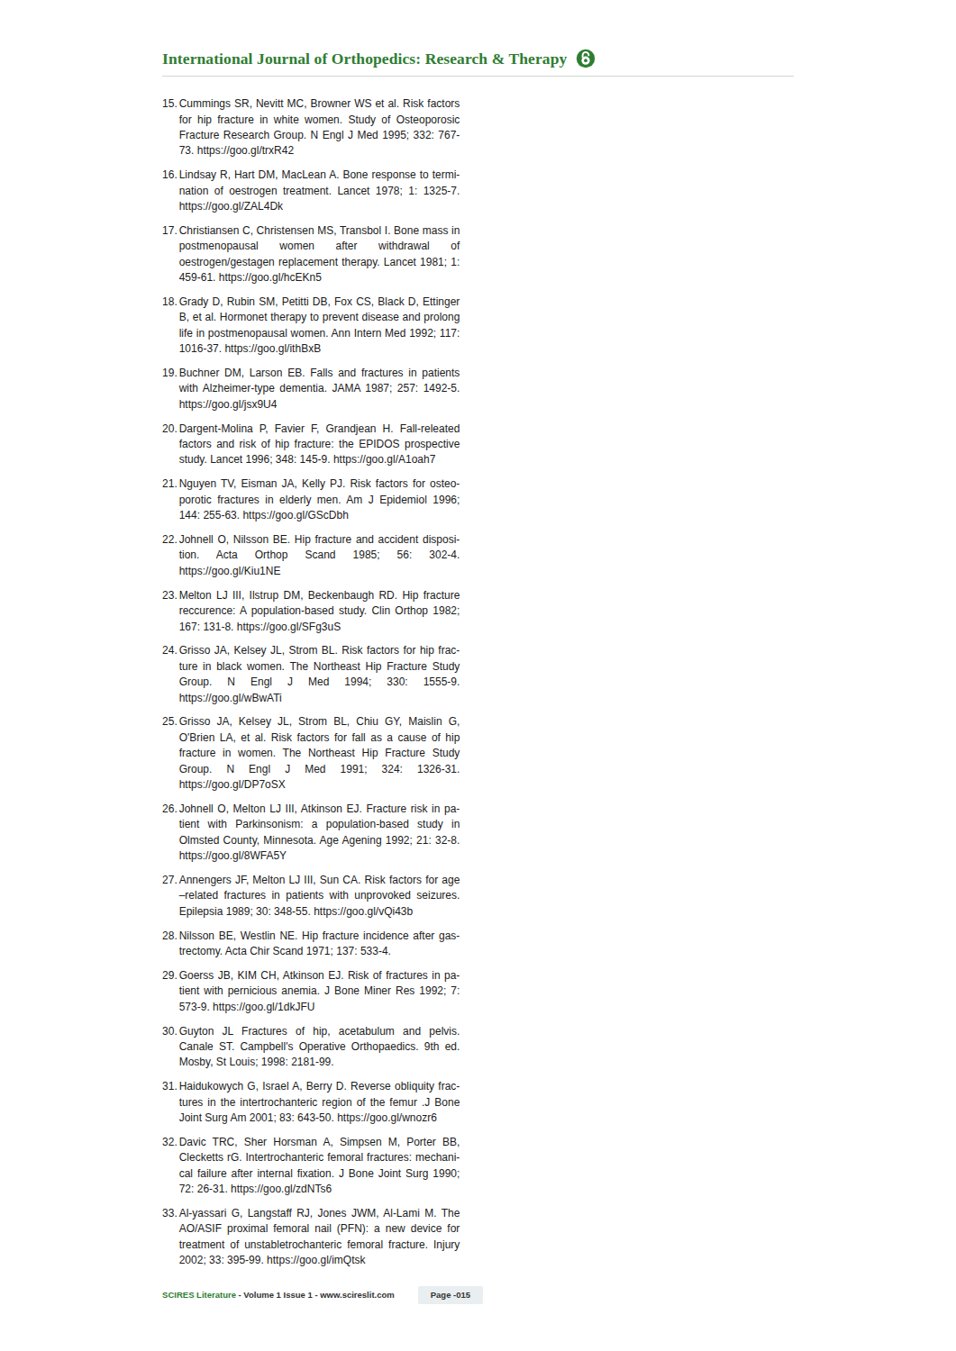International Journal of Orthopedics: Research & Therapy
Cummings SR, Nevitt MC, Browner WS et al. Risk factors for hip fracture in white women. Study of Osteoporosic Fracture Research Group. N Engl J Med 1995; 332: 767-73. https://goo.gl/trxR42
Lindsay R, Hart DM, MacLean A. Bone response to termination of oestrogen treatment. Lancet 1978; 1: 1325-7. https://goo.gl/ZAL4Dk
Christiansen C, Christensen MS, Transbol I. Bone mass in postmenopausal women after withdrawal of oestrogen/gestagen replacement therapy. Lancet 1981; 1: 459-61. https://goo.gl/hcEKn5
Grady D, Rubin SM, Petitti DB, Fox CS, Black D, Ettinger B, et al. Hormonet therapy to prevent disease and prolong life in postmenopausal women. Ann Intern Med 1992; 117: 1016-37. https://goo.gl/ithBxB
Buchner DM, Larson EB. Falls and fractures in patients with Alzheimer-type dementia. JAMA 1987; 257: 1492-5. https://goo.gl/jsx9U4
Dargent-Molina P, Favier F, Grandjean H. Fall-releated factors and risk of hip fracture: the EPIDOS prospective study. Lancet 1996; 348: 145-9. https://goo.gl/A1oah7
Nguyen TV, Eisman JA, Kelly PJ. Risk factors for osteoporotic fractures in elderly men. Am J Epidemiol 1996; 144: 255-63. https://goo.gl/GScDbh
Johnell O, Nilsson BE. Hip fracture and accident disposition. Acta Orthop Scand 1985; 56: 302-4. https://goo.gl/Kiu1NE
Melton LJ III, Ilstrup DM, Beckenbaugh RD. Hip fracture reccurence: A population-based study. Clin Orthop 1982; 167: 131-8. https://goo.gl/SFg3uS
Grisso JA, Kelsey JL, Strom BL. Risk factors for hip fracture in black women. The Northeast Hip Fracture Study Group. N Engl J Med 1994; 330: 1555-9. https://goo.gl/wBwATi
Grisso JA, Kelsey JL, Strom BL, Chiu GY, Maislin G, O'Brien LA, et al. Risk factors for fall as a cause of hip fracture in women. The Northeast Hip Fracture Study Group. N Engl J Med 1991; 324: 1326-31. https://goo.gl/DP7oSX
Johnell O, Melton LJ III, Atkinson EJ. Fracture risk in patient with Parkinsonism: a population-based study in Olmsted County, Minnesota. Age Agening 1992; 21: 32-8. https://goo.gl/8WFA5Y
Annengers JF, Melton LJ III, Sun CA. Risk factors for age –related fractures in patients with unprovoked seizures. Epilepsia 1989; 30: 348-55. https://goo.gl/vQi43b
Nilsson BE, Westlin NE. Hip fracture incidence after gastrectomy. Acta Chir Scand 1971; 137: 533-4.
Goerss JB, KIM CH, Atkinson EJ. Risk of fractures in patient with pernicious anemia. J Bone Miner Res 1992; 7: 573-9. https://goo.gl/1dkJFU
Guyton JL Fractures of hip, acetabulum and pelvis. Canale ST. Campbell's Operative Orthopaedics. 9th ed. Mosby, St Louis; 1998: 2181-99.
Haidukowych G, Israel A, Berry D. Reverse obliquity fractures in the intertrochanteric region of the femur .J Bone Joint Surg Am 2001; 83: 643-50. https://goo.gl/wnozr6
Davic TRC, Sher Horsman A, Simpsen M, Porter BB, Clecketts rG. Intertrochanteric femoral fractures: mechanical failure after internal fixation. J Bone Joint Surg 1990; 72: 26-31. https://goo.gl/zdNTs6
Al-yassari G, Langstaff RJ, Jones JWM, Al-Lami M. The AO/ASIF proximal femoral nail (PFN): a new device for treatment of unstabletrochanteric femoral fracture. Injury 2002; 33: 395-99. https://goo.gl/imQtsk
SCIRES Literature - Volume 1 Issue 1 - www.scireslit.com
Page -015